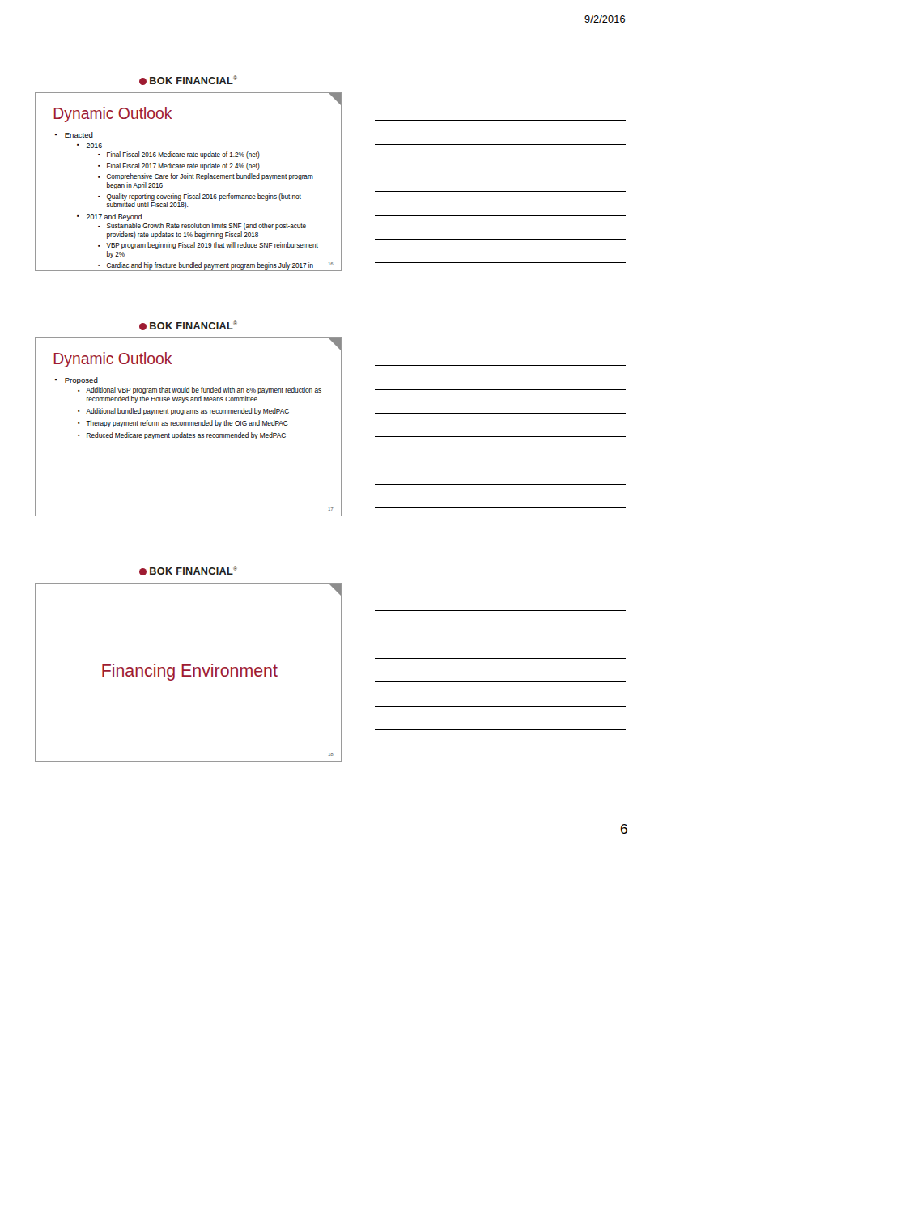9/2/2016
BOK FINANCIAL®
Dynamic Outlook
Enacted
2016
Final Fiscal 2016 Medicare rate update of 1.2% (net)
Final Fiscal 2017 Medicare rate update of 2.4% (net)
Comprehensive Care for Joint Replacement bundled payment program began in April 2016
Quality reporting covering Fiscal 2016 performance begins (but not submitted until Fiscal 2018).
2017 and Beyond
Sustainable Growth Rate resolution limits SNF (and other post-acute providers) rate updates to 1% beginning Fiscal 2018
VBP program beginning Fiscal 2019 that will reduce SNF reimbursement by 2%
Cardiac and hip fracture bundled payment program begins July 2017 in select markets (phased-in over 5 years)
16
BOK FINANCIAL®
Dynamic Outlook
Proposed
Additional VBP program that would be funded with an 8% payment reduction as recommended by the House Ways and Means Committee
Additional bundled payment programs as recommended by MedPAC
Therapy payment reform as recommended by the OIG and MedPAC
Reduced Medicare payment updates as recommended by MedPAC
17
BOK FINANCIAL®
Financing Environment
18
6